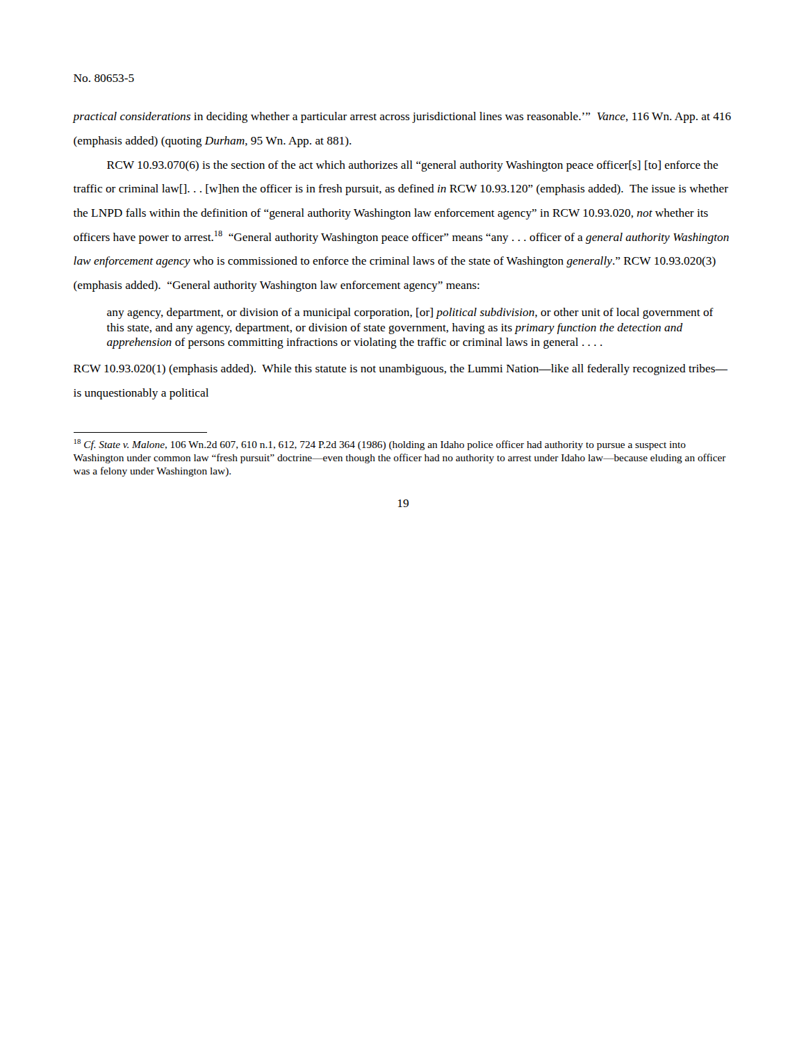No. 80653-5
practical considerations in deciding whether a particular arrest across jurisdictional lines was reasonable.’” Vance, 116 Wn. App. at 416 (emphasis added) (quoting Durham, 95 Wn. App. at 881).
RCW 10.93.070(6) is the section of the act which authorizes all “general authority Washington peace officer[s] [to] enforce the traffic or criminal law[]. . . [w]hen the officer is in fresh pursuit, as defined in RCW 10.93.120” (emphasis added). The issue is whether the LNPD falls within the definition of “general authority Washington law enforcement agency” in RCW 10.93.020, not whether its officers have power to arrest.18 “General authority Washington peace officer” means “any . . . officer of a general authority Washington law enforcement agency who is commissioned to enforce the criminal laws of the state of Washington generally.” RCW 10.93.020(3) (emphasis added). “General authority Washington law enforcement agency” means:
any agency, department, or division of a municipal corporation, [or] political subdivision, or other unit of local government of this state, and any agency, department, or division of state government, having as its primary function the detection and apprehension of persons committing infractions or violating the traffic or criminal laws in general . . . .
RCW 10.93.020(1) (emphasis added). While this statute is not unambiguous, the Lummi Nation—like all federally recognized tribes—is unquestionably a political
18 Cf. State v. Malone, 106 Wn.2d 607, 610 n.1, 612, 724 P.2d 364 (1986) (holding an Idaho police officer had authority to pursue a suspect into Washington under common law “fresh pursuit” doctrine—even though the officer had no authority to arrest under Idaho law—because eluding an officer was a felony under Washington law).
19